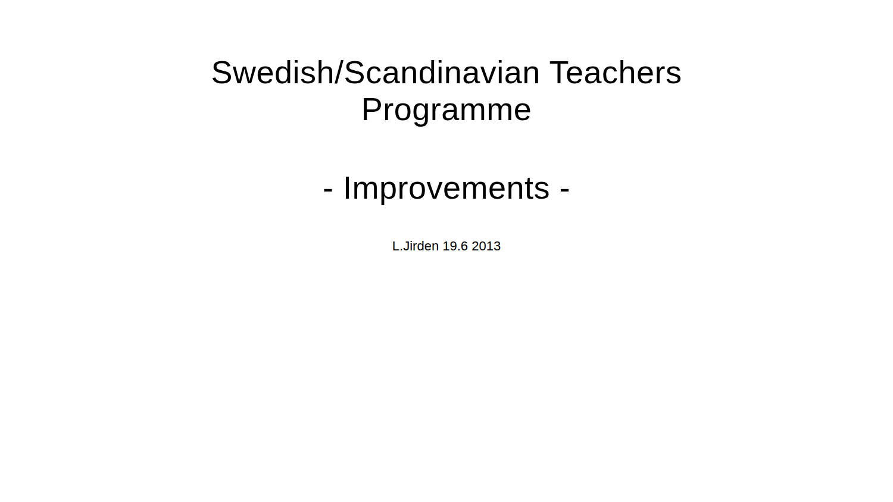Swedish/Scandinavian Teachers Programme
- Improvements -
L.Jirden 19.6 2013